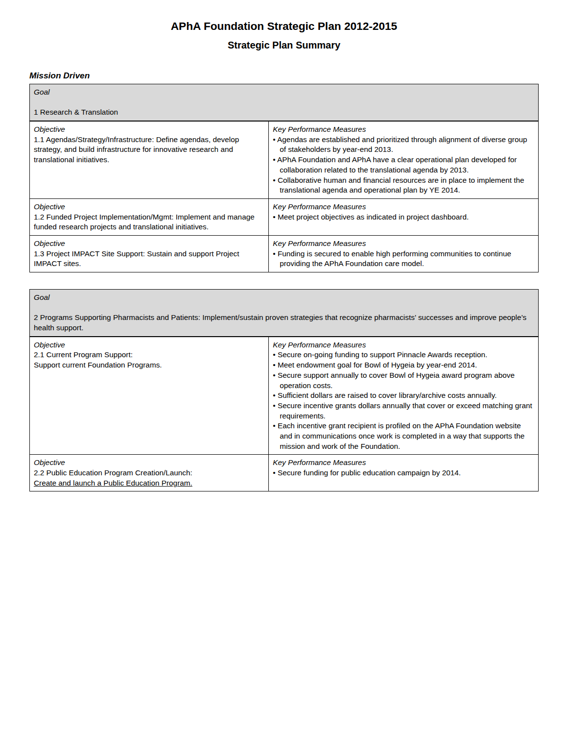APhA Foundation Strategic Plan 2012-2015
Strategic Plan Summary
Mission Driven
| Goal 1 Research & Translation |
| Objective 1.1 Agendas/Strategy/Infrastructure: Define agendas, develop strategy, and build infrastructure for innovative research and translational initiatives. | Key Performance Measures • Agendas are established and prioritized through alignment of diverse group of stakeholders by year-end 2013. • APhA Foundation and APhA have a clear operational plan developed for collaboration related to the translational agenda by 2013. • Collaborative human and financial resources are in place to implement the translational agenda and operational plan by YE 2014. |
| Objective 1.2 Funded Project Implementation/Mgmt: Implement and manage funded research projects and translational initiatives. | Key Performance Measures • Meet project objectives as indicated in project dashboard. |
| Objective 1.3 Project IMPACT Site Support: Sustain and support Project IMPACT sites. | Key Performance Measures • Funding is secured to enable high performing communities to continue providing the APhA Foundation care model. |
| Goal 2 Programs Supporting Pharmacists and Patients: Implement/sustain proven strategies that recognize pharmacists’ successes and improve people’s health support. |
| Objective 2.1 Current Program Support: Support current Foundation Programs. | Key Performance Measures • Secure on-going funding to support Pinnacle Awards reception. • Meet endowment goal for Bowl of Hygeia by year-end 2014. • Secure support annually to cover Bowl of Hygeia award program above operation costs. • Sufficient dollars are raised to cover library/archive costs annually. • Secure incentive grants dollars annually that cover or exceed matching grant requirements. • Each incentive grant recipient is profiled on the APhA Foundation website and in communications once work is completed in a way that supports the mission and work of the Foundation. |
| Objective 2.2 Public Education Program Creation/Launch: Create and launch a Public Education Program. | Key Performance Measures • Secure funding for public education campaign by 2014. |